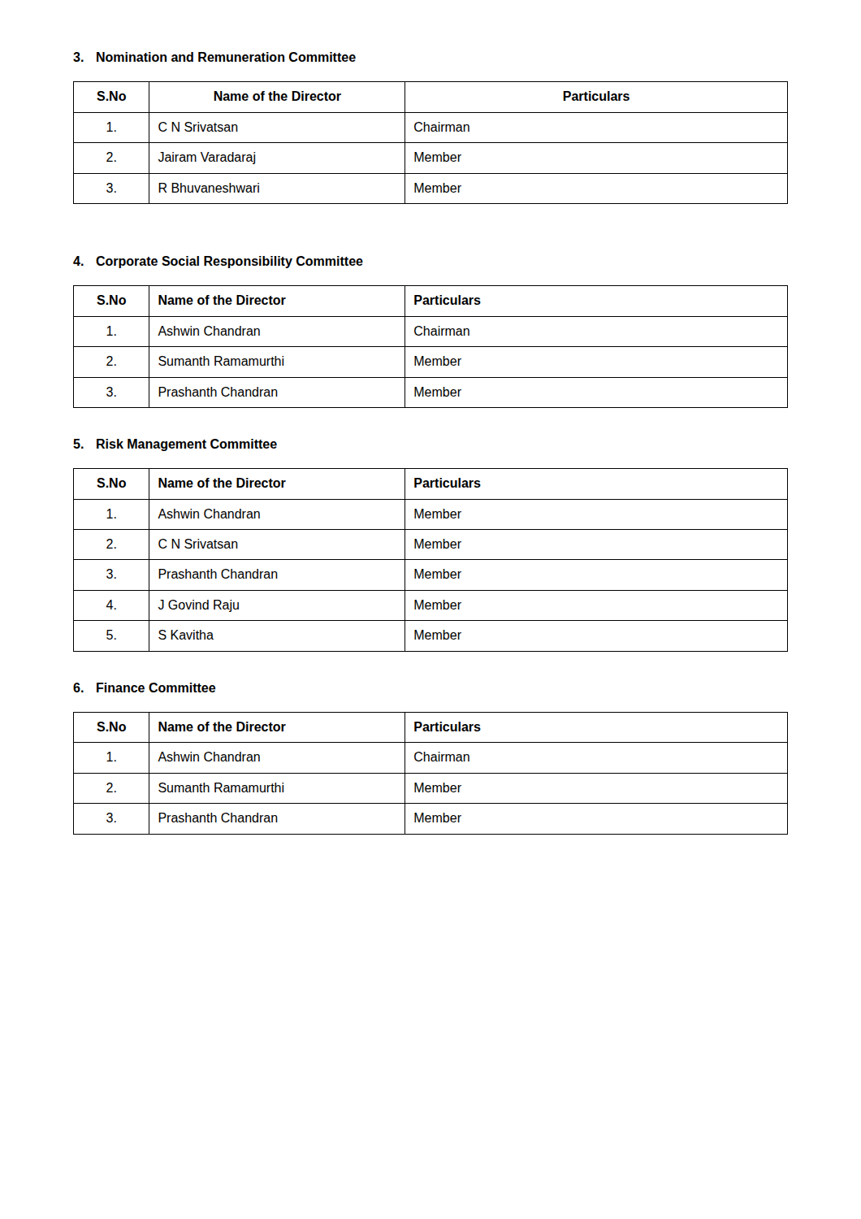3. Nomination and Remuneration Committee
| S.No | Name of the Director | Particulars |
| --- | --- | --- |
| 1. | C N Srivatsan | Chairman |
| 2. | Jairam Varadaraj | Member |
| 3. | R Bhuvaneshwari | Member |
4. Corporate Social Responsibility Committee
| S.No | Name of the Director | Particulars |
| --- | --- | --- |
| 1. | Ashwin Chandran | Chairman |
| 2. | Sumanth Ramamurthi | Member |
| 3. | Prashanth Chandran | Member |
5. Risk Management Committee
| S.No | Name of the Director | Particulars |
| --- | --- | --- |
| 1. | Ashwin Chandran | Member |
| 2. | C N Srivatsan | Member |
| 3. | Prashanth Chandran | Member |
| 4. | J Govind Raju | Member |
| 5. | S Kavitha | Member |
6. Finance Committee
| S.No | Name of the Director | Particulars |
| --- | --- | --- |
| 1. | Ashwin Chandran | Chairman |
| 2. | Sumanth Ramamurthi | Member |
| 3. | Prashanth Chandran | Member |